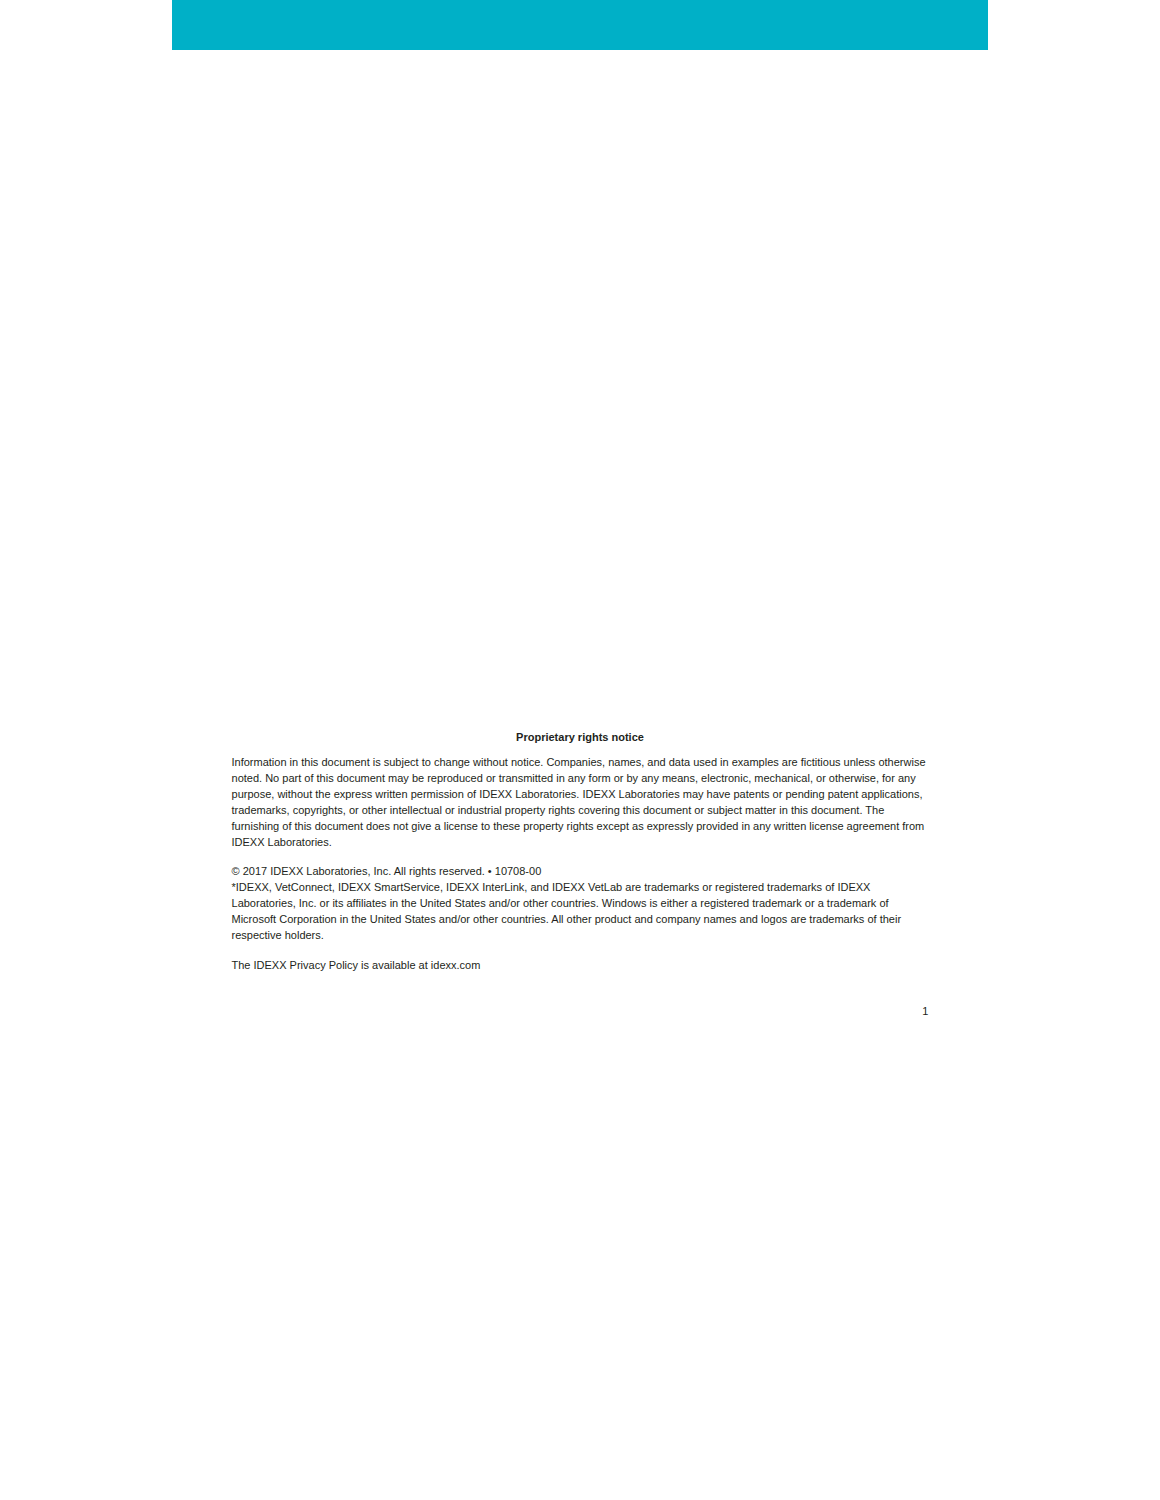Proprietary rights notice
Information in this document is subject to change without notice. Companies, names, and data used in examples are fictitious unless otherwise noted. No part of this document may be reproduced or transmitted in any form or by any means, electronic, mechanical, or otherwise, for any purpose, without the express written permission of IDEXX Laboratories. IDEXX Laboratories may have patents or pending patent applications, trademarks, copyrights, or other intellectual or industrial property rights covering this document or subject matter in this document. The furnishing of this document does not give a license to these property rights except as expressly provided in any written license agreement from IDEXX Laboratories.
© 2017 IDEXX Laboratories, Inc. All rights reserved. • 10708-00
*IDEXX, VetConnect, IDEXX SmartService, IDEXX InterLink, and IDEXX VetLab are trademarks or registered trademarks of IDEXX Laboratories, Inc. or its affiliates in the United States and/or other countries. Windows is either a registered trademark or a trademark of Microsoft Corporation in the United States and/or other countries. All other product and company names and logos are trademarks of their respective holders.
The IDEXX Privacy Policy is available at idexx.com
1